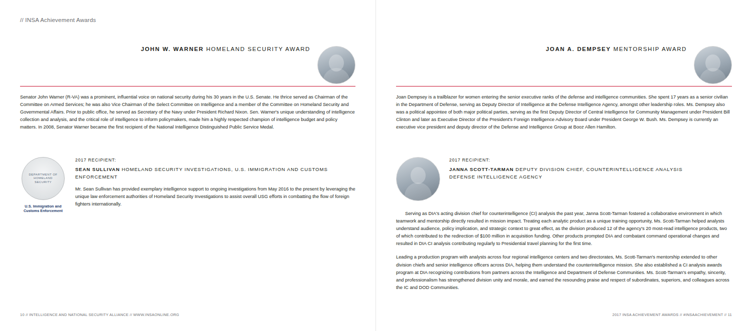// INSA Achievement Awards
JOHN W. WARNER HOMELAND SECURITY AWARD
Senator John Warner (R-VA) was a prominent, influential voice on national security during his 30 years in the U.S. Senate. He thrice served as Chairman of the Committee on Armed Services; he was also Vice Chairman of the Select Committee on Intelligence and a member of the Committee on Homeland Security and Governmental Affairs. Prior to public office, he served as Secretary of the Navy under President Richard Nixon. Sen. Warner's unique understanding of intelligence collection and analysis, and the critical role of intelligence to inform policymakers, made him a highly respected champion of intelligence budget and policy matters. In 2008, Senator Warner became the first recipient of the National Intelligence Distinguished Public Service Medal.
Department of Homeland Security
U.S. Immigration and
Customs Enforcement
2017 RECIPIENT:
SEAN SULLIVAN HOMELAND SECURITY INVESTIGATIONS, U.S. IMMIGRATION AND CUSTOMS ENFORCEMENT
Mr. Sean Sullivan has provided exemplary intelligence support to ongoing investigations from May 2016 to the present by leveraging the unique law enforcement authorities of Homeland Security Investigations to assist overall USG efforts in combatting the flow of foreign fighters internationally.
10 // INTELLIGENCE AND NATIONAL SECURITY ALLIANCE // WWW.INSAONLINE.ORG
JOAN A. DEMPSEY MENTORSHIP AWARD
Joan Dempsey is a trailblazer for women entering the senior executive ranks of the defense and intelligence communities. She spent 17 years as a senior civilian in the Department of Defense, serving as Deputy Director of Intelligence at the Defense Intelligence Agency, amongst other leadership roles. Ms. Dempsey also was a political appointee of both major political parties, serving as the first Deputy Director of Central Intelligence for Community Management under President Bill Clinton and later as Executive Director of the President's Foreign Intelligence Advisory Board under President George W. Bush. Ms. Dempsey is currently an executive vice president and deputy director of the Defense and Intelligence Group at Booz Allen Hamilton.
2017 RECIPIENT:
JANNA SCOTT-TARMAN DEPUTY DIVISION CHIEF, COUNTERINTELLIGENCE ANALYSIS
DEFENSE INTELLIGENCE AGENCY
Serving as DIA's acting division chief for counterintelligence (CI) analysis the past year, Janna Scott-Tarman fostered a collaborative environment in which teamwork and mentorship directly resulted in mission impact. Treating each analytic product as a unique training opportunity, Ms. Scott-Tarman helped analysts understand audience, policy implication, and strategic context to great effect, as the division produced 12 of the agency's 20 most-read intelligence products, two of which contributed to the redirection of $100 million in acquisition funding. Other products prompted DIA and combatant command operational changes and resulted in DIA CI analysis contributing regularly to Presidential travel planning for the first time.
Leading a production program with analysts across four regional intelligence centers and two directorates, Ms. Scott-Tarman's mentorship extended to other division chiefs and senior intelligence officers across DIA, helping them understand the counterintelligence mission. She also established a CI analysis awards program at DIA recognizing contributions from partners across the Intelligence and Department of Defense Communities. Ms. Scott-Tarman's empathy, sincerity, and professionalism has strengthened division unity and morale, and earned the resounding praise and respect of subordinates, superiors, and colleagues across the IC and DOD Communities.
2017 INSA ACHIEVEMENT AWARDS // #INSAACHIEVEMENT // 11